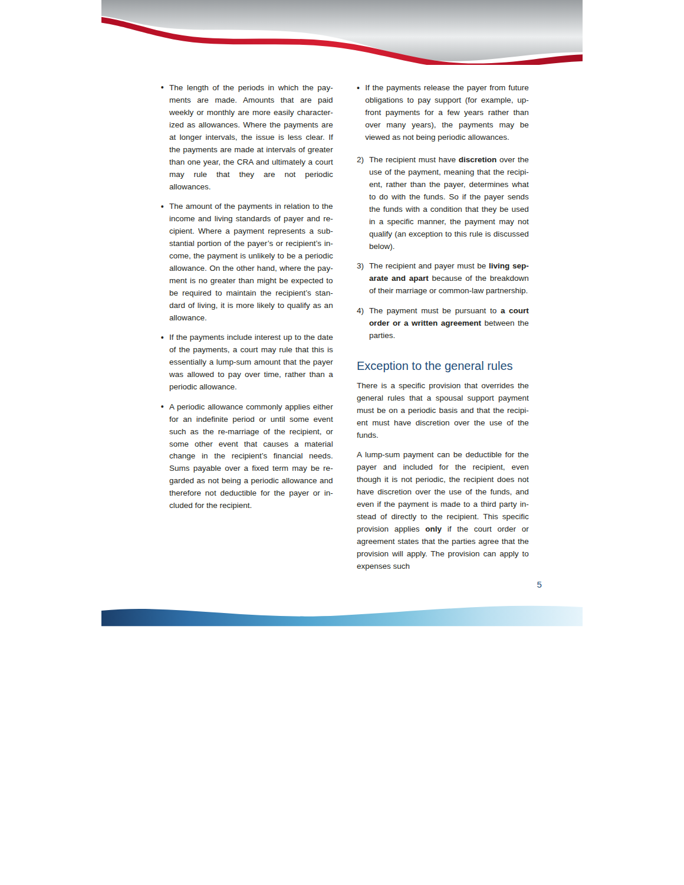The length of the periods in which the payments are made. Amounts that are paid weekly or monthly are more easily characterized as allowances. Where the payments are at longer intervals, the issue is less clear. If the payments are made at intervals of greater than one year, the CRA and ultimately a court may rule that they are not periodic allowances.
The amount of the payments in relation to the income and living standards of payer and recipient. Where a payment represents a substantial portion of the payer’s or recipient’s income, the payment is unlikely to be a periodic allowance. On the other hand, where the payment is no greater than might be expected to be required to maintain the recipient’s standard of living, it is more likely to qualify as an allowance.
If the payments include interest up to the date of the payments, a court may rule that this is essentially a lump-sum amount that the payer was allowed to pay over time, rather than a periodic allowance.
A periodic allowance commonly applies either for an indefinite period or until some event such as the re-marriage of the recipient, or some other event that causes a material change in the recipient’s financial needs. Sums payable over a fixed term may be regarded as not being a periodic allowance and therefore not deductible for the payer or included for the recipient.
If the payments release the payer from future obligations to pay support (for example, upfront payments for a few years rather than over many years), the payments may be viewed as not being periodic allowances.
The recipient must have discretion over the use of the payment, meaning that the recipient, rather than the payer, determines what to do with the funds. So if the payer sends the funds with a condition that they be used in a specific manner, the payment may not qualify (an exception to this rule is discussed below).
The recipient and payer must be living separate and apart because of the breakdown of their marriage or common-law partnership.
The payment must be pursuant to a court order or a written agreement between the parties.
Exception to the general rules
There is a specific provision that overrides the general rules that a spousal support payment must be on a periodic basis and that the recipient must have discretion over the use of the funds.
A lump-sum payment can be deductible for the payer and included for the recipient, even though it is not periodic, the recipient does not have discretion over the use of the funds, and even if the payment is made to a third party instead of directly to the recipient. This specific provision applies only if the court order or agreement states that the parties agree that the provision will apply. The provision can apply to expenses such
5